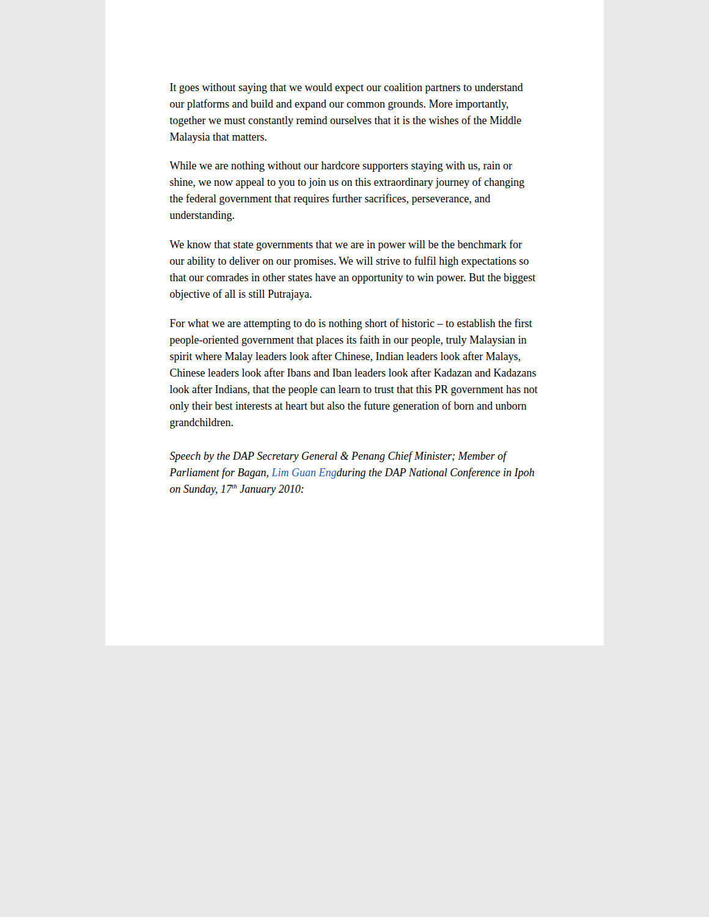It goes without saying that we would expect our coalition partners to understand our platforms and build and expand our common grounds. More importantly, together we must constantly remind ourselves that it is the wishes of the Middle Malaysia that matters.
While we are nothing without our hardcore supporters staying with us, rain or shine, we now appeal to you to join us on this extraordinary journey of changing the federal government that requires further sacrifices, perseverance, and understanding.
We know that state governments that we are in power will be the benchmark for our ability to deliver on our promises. We will strive to fulfil high expectations so that our comrades in other states have an opportunity to win power. But the biggest objective of all is still Putrajaya.
For what we are attempting to do is nothing short of historic – to establish the first people-oriented government that places its faith in our people, truly Malaysian in spirit where Malay leaders look after Chinese, Indian leaders look after Malays, Chinese leaders look after Ibans and Iban leaders look after Kadazan and Kadazans look after Indians, that the people can learn to trust that this PR government has not only their best interests at heart but also the future generation of born and unborn grandchildren.
Speech by the DAP Secretary General & Penang Chief Minister; Member of Parliament for Bagan, Lim Guan Engduring the DAP National Conference in Ipoh on Sunday, 17th January 2010: